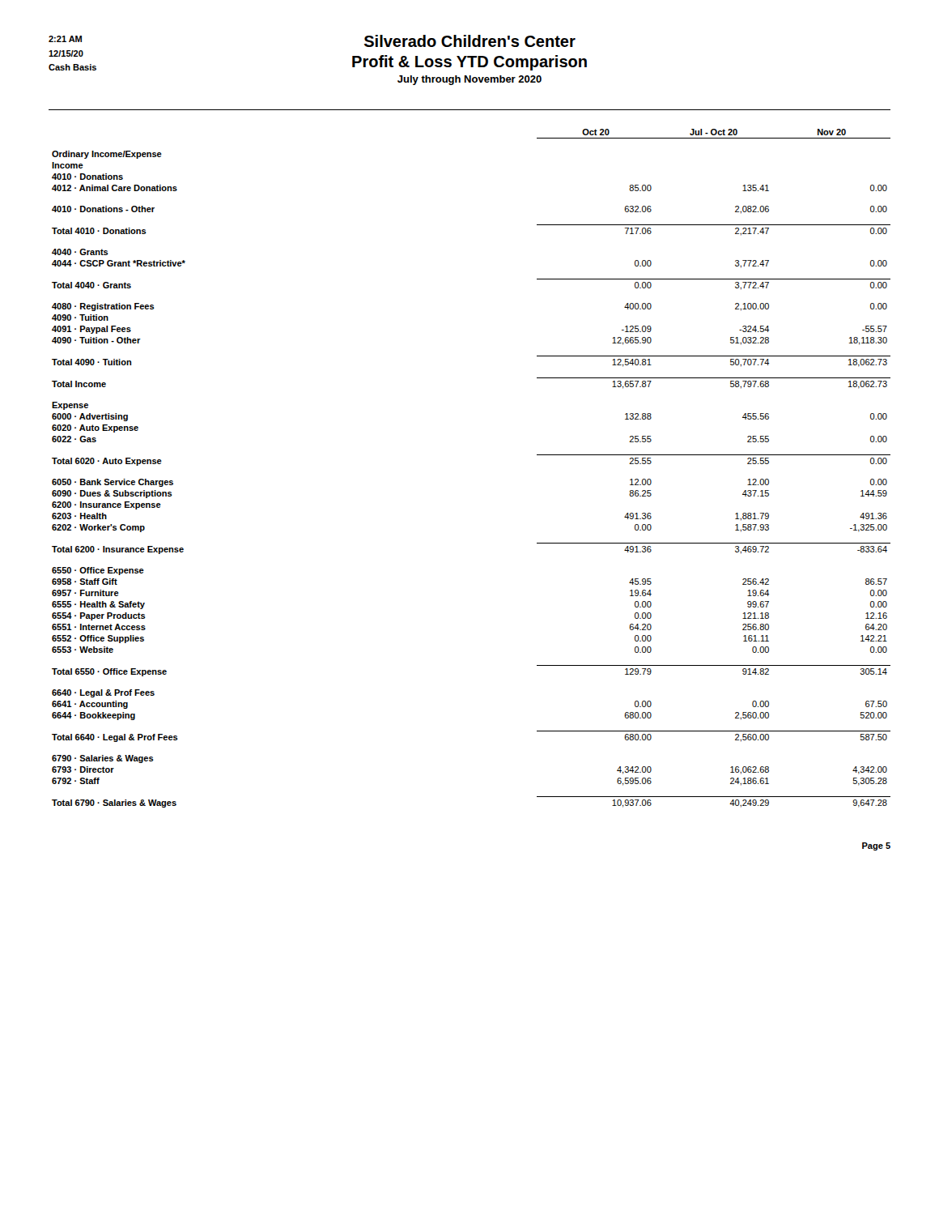2:21 AM
12/15/20
Cash Basis
Silverado Children's Center
Profit & Loss YTD Comparison
July through November 2020
| | Oct 20 | Jul - Oct 20 | Nov 20 |
| --- | --- | --- | --- |
| Ordinary Income/Expense | | | |
| Income | | | |
| 4010 · Donations | | | |
| 4012 · Animal Care Donations | 85.00 | 135.41 | 0.00 |
| 4010 · Donations - Other | 632.06 | 2,082.06 | 0.00 |
| Total 4010 · Donations | 717.06 | 2,217.47 | 0.00 |
| 4040 · Grants | | | |
| 4044 · CSCP Grant *Restrictive* | 0.00 | 3,772.47 | 0.00 |
| Total 4040 · Grants | 0.00 | 3,772.47 | 0.00 |
| 4080 · Registration Fees | 400.00 | 2,100.00 | 0.00 |
| 4090 · Tuition | | | |
| 4091 · Paypal Fees | -125.09 | -324.54 | -55.57 |
| 4090 · Tuition - Other | 12,665.90 | 51,032.28 | 18,118.30 |
| Total 4090 · Tuition | 12,540.81 | 50,707.74 | 18,062.73 |
| Total Income | 13,657.87 | 58,797.68 | 18,062.73 |
| Expense | | | |
| 6000 · Advertising | 132.88 | 455.56 | 0.00 |
| 6020 · Auto Expense | | | |
| 6022 · Gas | 25.55 | 25.55 | 0.00 |
| Total 6020 · Auto Expense | 25.55 | 25.55 | 0.00 |
| 6050 · Bank Service Charges | 12.00 | 12.00 | 0.00 |
| 6090 · Dues & Subscriptions | 86.25 | 437.15 | 144.59 |
| 6200 · Insurance Expense | | | |
| 6203 · Health | 491.36 | 1,881.79 | 491.36 |
| 6202 · Worker's Comp | 0.00 | 1,587.93 | -1,325.00 |
| Total 6200 · Insurance Expense | 491.36 | 3,469.72 | -833.64 |
| 6550 · Office Expense | | | |
| 6958 · Staff Gift | 45.95 | 256.42 | 86.57 |
| 6957 · Furniture | 19.64 | 19.64 | 0.00 |
| 6555 · Health & Safety | 0.00 | 99.67 | 0.00 |
| 6554 · Paper Products | 0.00 | 121.18 | 12.16 |
| 6551 · Internet Access | 64.20 | 256.80 | 64.20 |
| 6552 · Office Supplies | 0.00 | 161.11 | 142.21 |
| 6553 · Website | 0.00 | 0.00 | 0.00 |
| Total 6550 · Office Expense | 129.79 | 914.82 | 305.14 |
| 6640 · Legal & Prof Fees | | | |
| 6641 · Accounting | 0.00 | 0.00 | 67.50 |
| 6644 · Bookkeeping | 680.00 | 2,560.00 | 520.00 |
| Total 6640 · Legal & Prof Fees | 680.00 | 2,560.00 | 587.50 |
| 6790 · Salaries & Wages | | | |
| 6793 · Director | 4,342.00 | 16,062.68 | 4,342.00 |
| 6792 · Staff | 6,595.06 | 24,186.61 | 5,305.28 |
| Total 6790 · Salaries & Wages | 10,937.06 | 40,249.29 | 9,647.28 |
Page 5